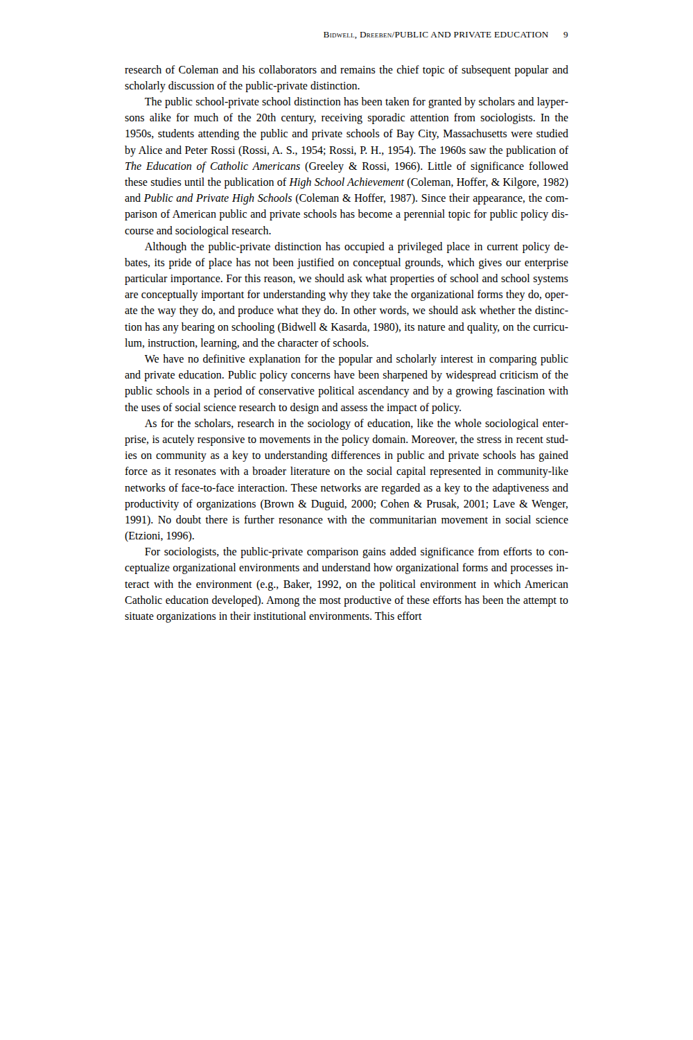Bidwell, Dreeben/PUBLIC AND PRIVATE EDUCATION9
research of Coleman and his collaborators and remains the chief topic of subsequent popular and scholarly discussion of the public-private distinction.
The public school-private school distinction has been taken for granted by scholars and laypersons alike for much of the 20th century, receiving sporadic attention from sociologists. In the 1950s, students attending the public and private schools of Bay City, Massachusetts were studied by Alice and Peter Rossi (Rossi, A. S., 1954; Rossi, P. H., 1954). The 1960s saw the publication of The Education of Catholic Americans (Greeley & Rossi, 1966). Little of significance followed these studies until the publication of High School Achievement (Coleman, Hoffer, & Kilgore, 1982) and Public and Private High Schools (Coleman & Hoffer, 1987). Since their appearance, the comparison of American public and private schools has become a perennial topic for public policy discourse and sociological research.
Although the public-private distinction has occupied a privileged place in current policy debates, its pride of place has not been justified on conceptual grounds, which gives our enterprise particular importance. For this reason, we should ask what properties of school and school systems are conceptually important for understanding why they take the organizational forms they do, operate the way they do, and produce what they do. In other words, we should ask whether the distinction has any bearing on schooling (Bidwell & Kasarda, 1980), its nature and quality, on the curriculum, instruction, learning, and the character of schools.
We have no definitive explanation for the popular and scholarly interest in comparing public and private education. Public policy concerns have been sharpened by widespread criticism of the public schools in a period of conservative political ascendancy and by a growing fascination with the uses of social science research to design and assess the impact of policy.
As for the scholars, research in the sociology of education, like the whole sociological enterprise, is acutely responsive to movements in the policy domain. Moreover, the stress in recent studies on community as a key to understanding differences in public and private schools has gained force as it resonates with a broader literature on the social capital represented in community-like networks of face-to-face interaction. These networks are regarded as a key to the adaptiveness and productivity of organizations (Brown & Duguid, 2000; Cohen & Prusak, 2001; Lave & Wenger, 1991). No doubt there is further resonance with the communitarian movement in social science (Etzioni, 1996).
For sociologists, the public-private comparison gains added significance from efforts to conceptualize organizational environments and understand how organizational forms and processes interact with the environment (e.g., Baker, 1992, on the political environment in which American Catholic education developed). Among the most productive of these efforts has been the attempt to situate organizations in their institutional environments. This effort